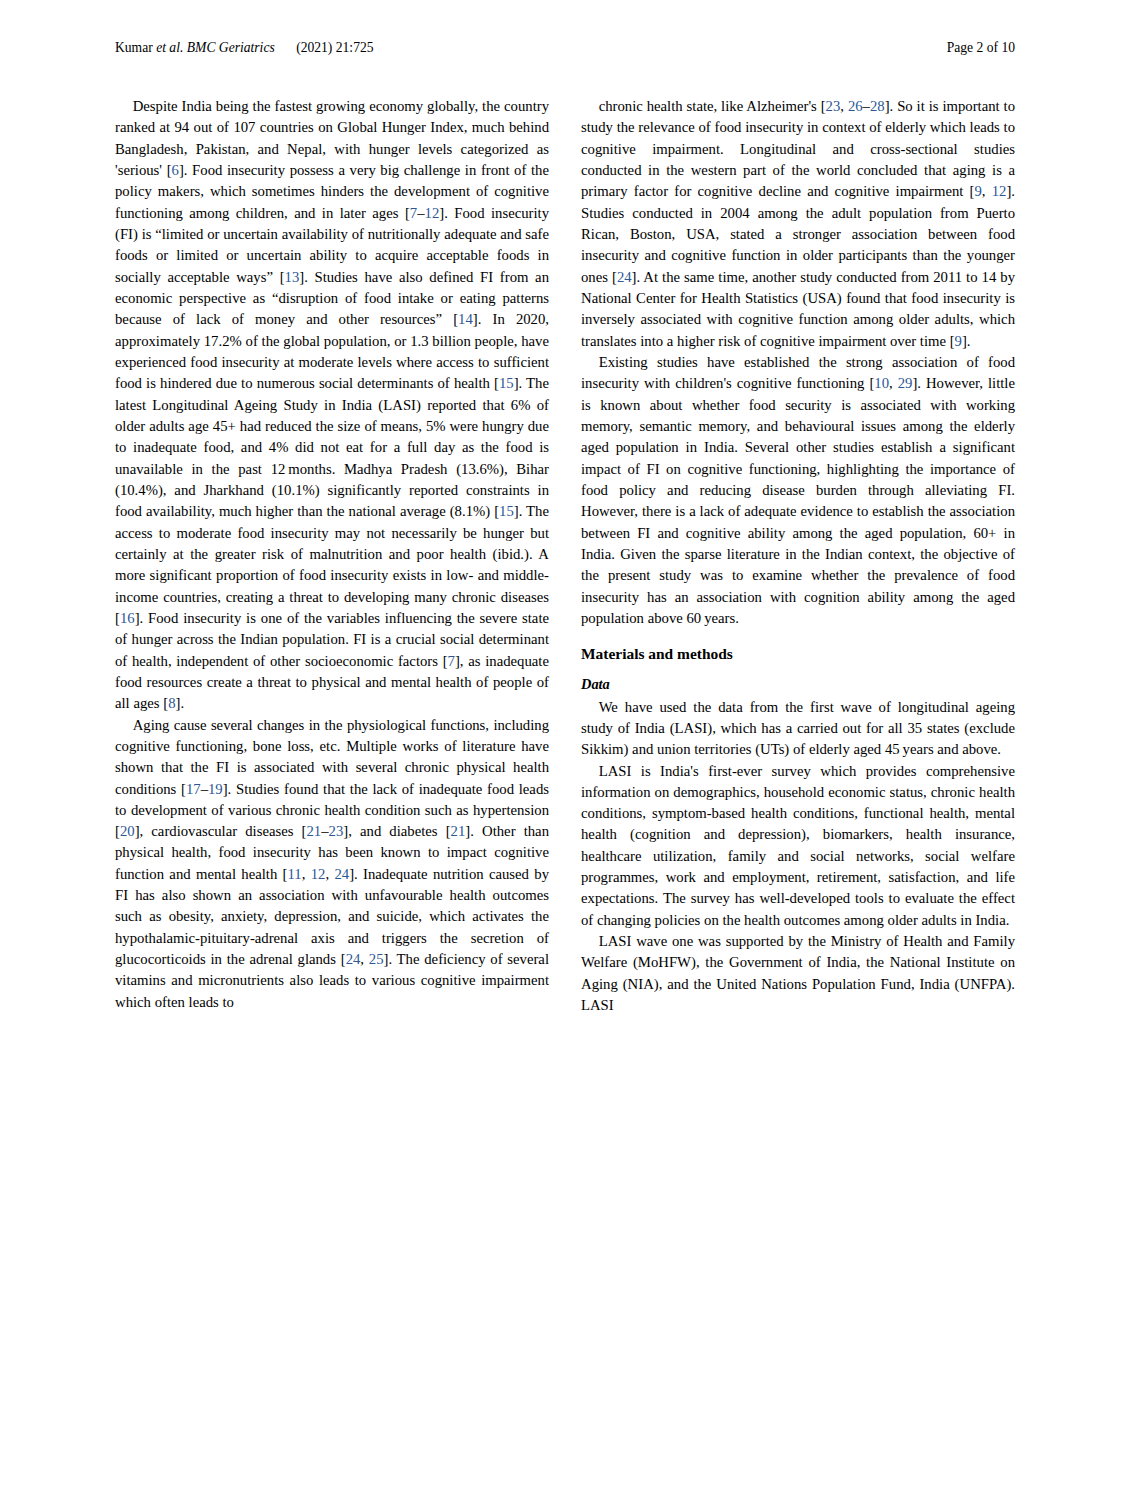Kumar et al. BMC Geriatrics (2021) 21:725
Page 2 of 10
Despite India being the fastest growing economy globally, the country ranked at 94 out of 107 countries on Global Hunger Index, much behind Bangladesh, Pakistan, and Nepal, with hunger levels categorized as 'serious' [6]. Food insecurity possess a very big challenge in front of the policy makers, which sometimes hinders the development of cognitive functioning among children, and in later ages [7–12]. Food insecurity (FI) is “limited or uncertain availability of nutritionally adequate and safe foods or limited or uncertain ability to acquire acceptable foods in socially acceptable ways” [13]. Studies have also defined FI from an economic perspective as “disruption of food intake or eating patterns because of lack of money and other resources” [14]. In 2020, approximately 17.2% of the global population, or 1.3 billion people, have experienced food insecurity at moderate levels where access to sufficient food is hindered due to numerous social determinants of health [15]. The latest Longitudinal Ageing Study in India (LASI) reported that 6% of older adults age 45+ had reduced the size of means, 5% were hungry due to inadequate food, and 4% did not eat for a full day as the food is unavailable in the past 12 months. Madhya Pradesh (13.6%), Bihar (10.4%), and Jharkhand (10.1%) significantly reported constraints in food availability, much higher than the national average (8.1%) [15]. The access to moderate food insecurity may not necessarily be hunger but certainly at the greater risk of malnutrition and poor health (ibid.). A more significant proportion of food insecurity exists in low- and middle-income countries, creating a threat to developing many chronic diseases [16]. Food insecurity is one of the variables influencing the severe state of hunger across the Indian population. FI is a crucial social determinant of health, independent of other socioeconomic factors [7], as inadequate food resources create a threat to physical and mental health of people of all ages [8].
Aging cause several changes in the physiological functions, including cognitive functioning, bone loss, etc. Multiple works of literature have shown that the FI is associated with several chronic physical health conditions [17–19]. Studies found that the lack of inadequate food leads to development of various chronic health condition such as hypertension [20], cardiovascular diseases [21–23], and diabetes [21]. Other than physical health, food insecurity has been known to impact cognitive function and mental health [11, 12, 24]. Inadequate nutrition caused by FI has also shown an association with unfavourable health outcomes such as obesity, anxiety, depression, and suicide, which activates the hypothalamic-pituitary-adrenal axis and triggers the secretion of glucocorticoids in the adrenal glands [24, 25]. The deficiency of several vitamins and micronutrients also leads to various cognitive impairment which often leads to
chronic health state, like Alzheimer's [23, 26–28]. So it is important to study the relevance of food insecurity in context of elderly which leads to cognitive impairment. Longitudinal and cross-sectional studies conducted in the western part of the world concluded that aging is a primary factor for cognitive decline and cognitive impairment [9, 12]. Studies conducted in 2004 among the adult population from Puerto Rican, Boston, USA, stated a stronger association between food insecurity and cognitive function in older participants than the younger ones [24]. At the same time, another study conducted from 2011 to 14 by National Center for Health Statistics (USA) found that food insecurity is inversely associated with cognitive function among older adults, which translates into a higher risk of cognitive impairment over time [9].
Existing studies have established the strong association of food insecurity with children's cognitive functioning [10, 29]. However, little is known about whether food security is associated with working memory, semantic memory, and behavioural issues among the elderly aged population in India. Several other studies establish a significant impact of FI on cognitive functioning, highlighting the importance of food policy and reducing disease burden through alleviating FI. However, there is a lack of adequate evidence to establish the association between FI and cognitive ability among the aged population, 60+ in India. Given the sparse literature in the Indian context, the objective of the present study was to examine whether the prevalence of food insecurity has an association with cognition ability among the aged population above 60 years.
Materials and methods
Data
We have used the data from the first wave of longitudinal ageing study of India (LASI), which has a carried out for all 35 states (exclude Sikkim) and union territories (UTs) of elderly aged 45 years and above.
LASI is India's first-ever survey which provides comprehensive information on demographics, household economic status, chronic health conditions, symptom-based health conditions, functional health, mental health (cognition and depression), biomarkers, health insurance, healthcare utilization, family and social networks, social welfare programmes, work and employment, retirement, satisfaction, and life expectations. The survey has well-developed tools to evaluate the effect of changing policies on the health outcomes among older adults in India.
LASI wave one was supported by the Ministry of Health and Family Welfare (MoHFW), the Government of India, the National Institute on Aging (NIA), and the United Nations Population Fund, India (UNFPA). LASI